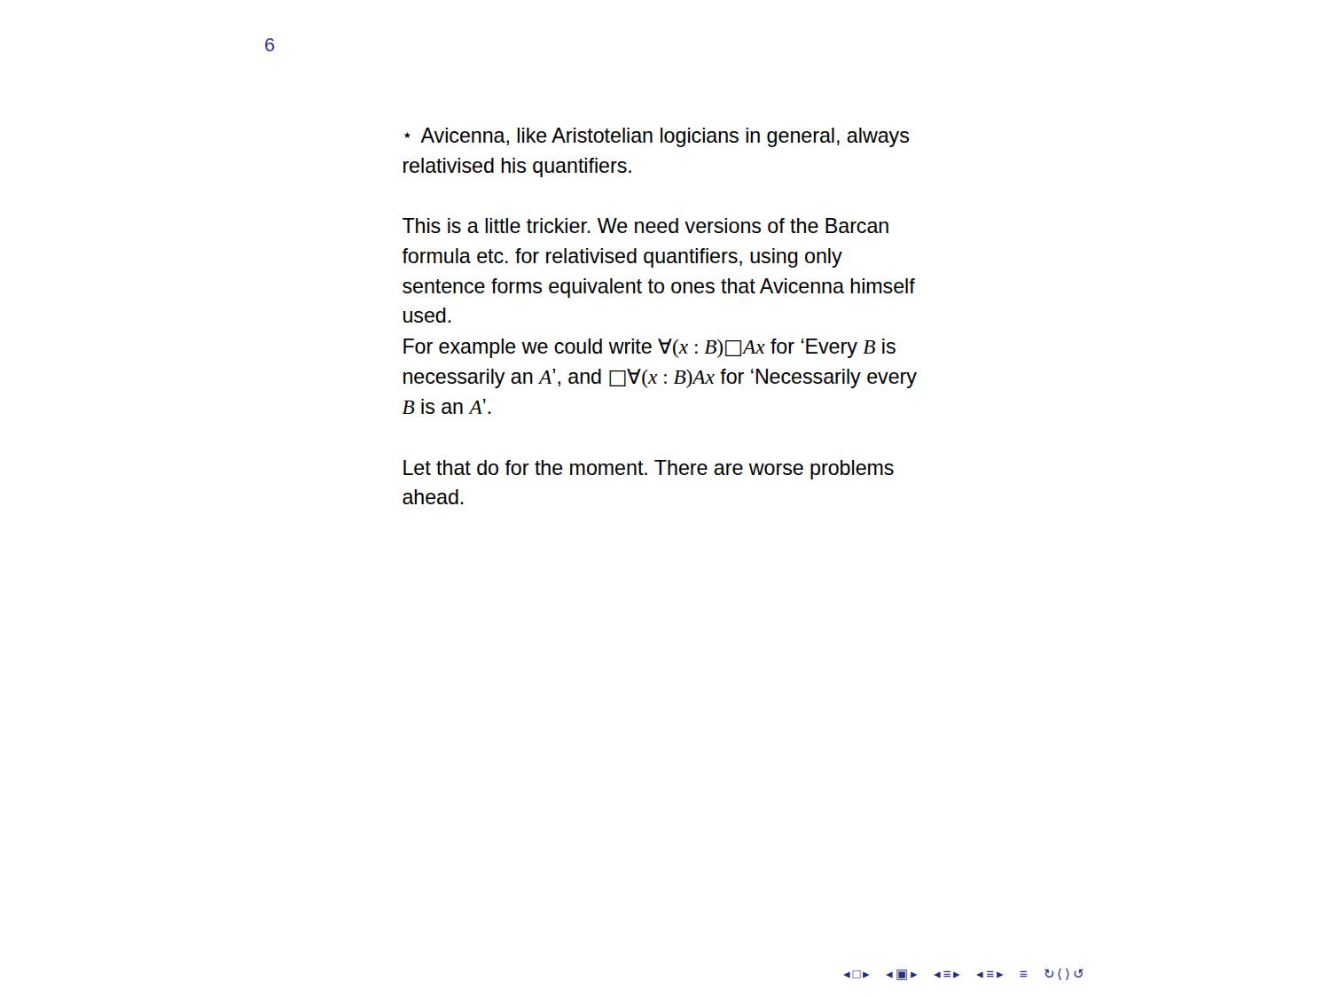6
⋆ Avicenna, like Aristotelian logicians in general, always relativised his quantifiers.
This is a little trickier. We need versions of the Barcan formula etc. for relativised quantifiers, using only sentence forms equivalent to ones that Avicenna himself used.
For example we could write ∀(x : B)□Ax for ‘Every B is necessarily an A’, and □∀(x : B)Ax for ‘Necessarily every B is an A’.
Let that do for the moment. There are worse problems ahead.
◂□▸ ◂▣▸ ◂≡▸ ◂≡▸ ≡ ↻⟨⟩↺